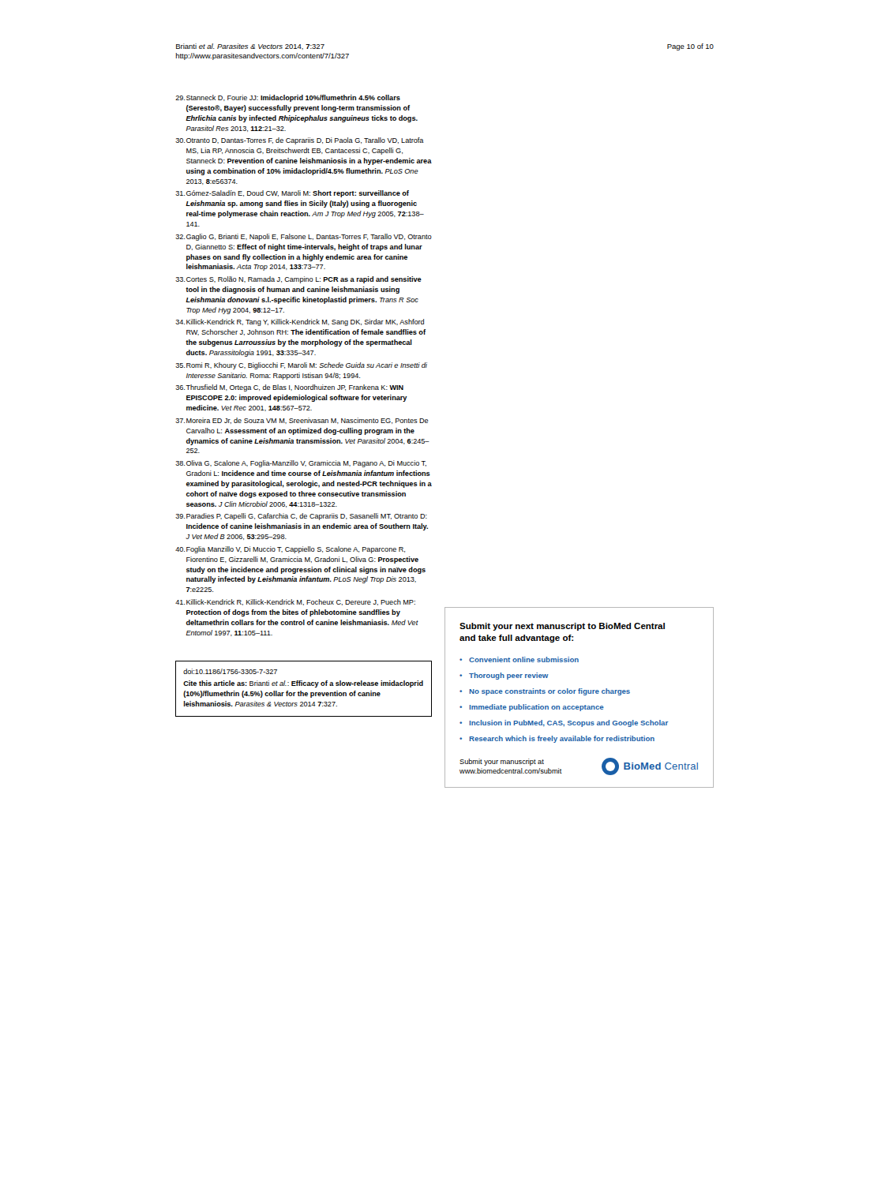Brianti et al. Parasites & Vectors 2014, 7:327
http://www.parasitesandvectors.com/content/7/1/327
Page 10 of 10
29. Stanneck D, Fourie JJ: Imidacloprid 10%/flumethrin 4.5% collars (Seresto®, Bayer) successfully prevent long-term transmission of Ehrlichia canis by infected Rhipicephalus sanguineus ticks to dogs. Parasitol Res 2013, 112:21–32.
30. Otranto D, Dantas-Torres F, de Caprariis D, Di Paola G, Tarallo VD, Latrofa MS, Lia RP, Annoscia G, Breitschwerdt EB, Cantacessi C, Capelli G, Stanneck D: Prevention of canine leishmaniosis in a hyper-endemic area using a combination of 10% imidacloprid/4.5% flumethrin. PLoS One 2013, 8:e56374.
31. Gómez-Saladín E, Doud CW, Maroli M: Short report: surveillance of Leishmania sp. among sand flies in Sicily (Italy) using a fluorogenic real-time polymerase chain reaction. Am J Trop Med Hyg 2005, 72:138–141.
32. Gaglio G, Brianti E, Napoli E, Falsone L, Dantas-Torres F, Tarallo VD, Otranto D, Giannetto S: Effect of night time-intervals, height of traps and lunar phases on sand fly collection in a highly endemic area for canine leishmaniasis. Acta Trop 2014, 133:73–77.
33. Cortes S, Rolão N, Ramada J, Campino L: PCR as a rapid and sensitive tool in the diagnosis of human and canine leishmaniasis using Leishmania donovani s.l.-specific kinetoplastid primers. Trans R Soc Trop Med Hyg 2004, 98:12–17.
34. Killick-Kendrick R, Tang Y, Killick-Kendrick M, Sang DK, Sirdar MK, Ashford RW, Schorscher J, Johnson RH: The identification of female sandflies of the subgenus Larroussius by the morphology of the spermathecal ducts. Parassitologia 1991, 33:335–347.
35. Romi R, Khoury C, Bigliocchi F, Maroli M: Schede Guida su Acari e Insetti di Interesse Sanitario. Roma: Rapporti Istisan 94/8; 1994.
36. Thrusfield M, Ortega C, de Blas I, Noordhuizen JP, Frankena K: WIN EPISCOPE 2.0: improved epidemiological software for veterinary medicine. Vet Rec 2001, 148:567–572.
37. Moreira ED Jr, de Souza VM M, Sreenivasan M, Nascimento EG, Pontes De Carvalho L: Assessment of an optimized dog-culling program in the dynamics of canine Leishmania transmission. Vet Parasitol 2004, 6:245–252.
38. Oliva G, Scalone A, Foglia-Manzillo V, Gramiccia M, Pagano A, Di Muccio T, Gradoni L: Incidence and time course of Leishmania infantum infections examined by parasitological, serologic, and nested-PCR techniques in a cohort of naïve dogs exposed to three consecutive transmission seasons. J Clin Microbiol 2006, 44:1318–1322.
39. Paradies P, Capelli G, Cafarchia C, de Caprariis D, Sasanelli MT, Otranto D: Incidence of canine leishmaniasis in an endemic area of Southern Italy. J Vet Med B 2006, 53:295–298.
40. Foglia Manzillo V, Di Muccio T, Cappiello S, Scalone A, Paparcone R, Fiorentino E, Gizzarelli M, Gramiccia M, Gradoni L, Oliva G: Prospective study on the incidence and progression of clinical signs in naïve dogs naturally infected by Leishmania infantum. PLoS Negl Trop Dis 2013, 7:e2225.
41. Killick-Kendrick R, Killick-Kendrick M, Focheux C, Dereure J, Puech MP: Protection of dogs from the bites of phlebotomine sandflies by deltamethrin collars for the control of canine leishmaniasis. Med Vet Entomol 1997, 11:105–111.
doi:10.1186/1756-3305-7-327
Cite this article as: Brianti et al.: Efficacy of a slow-release imidacloprid (10%)/flumethrin (4.5%) collar for the prevention of canine leishmaniosis. Parasites & Vectors 2014 7:327.
Submit your next manuscript to BioMed Central
and take full advantage of:
Convenient online submission
Thorough peer review
No space constraints or color figure charges
Immediate publication on acceptance
Inclusion in PubMed, CAS, Scopus and Google Scholar
Research which is freely available for redistribution
Submit your manuscript at
www.biomedcentral.com/submit
BioMed Central